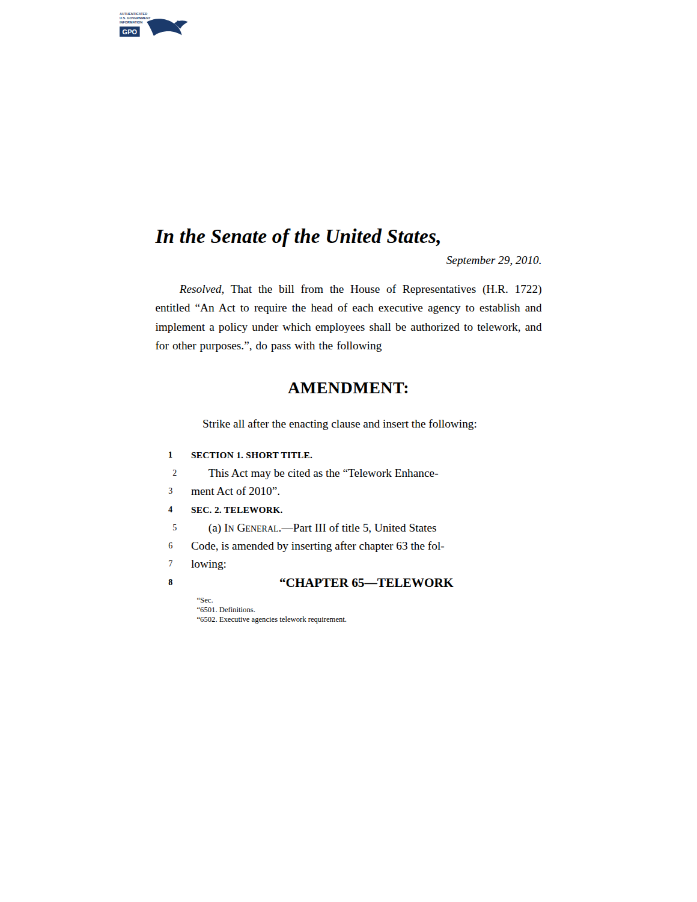AUTHENTICATED U.S. GOVERNMENT INFORMATION GPO
In the Senate of the United States,
September 29, 2010.
Resolved, That the bill from the House of Representatives (H.R. 1722) entitled “An Act to require the head of each executive agency to establish and implement a policy under which employees shall be authorized to telework, and for other purposes.”, do pass with the following
AMENDMENT:
Strike all after the enacting clause and insert the following:
SECTION 1. SHORT TITLE.
This Act may be cited as the “Telework Enhance-
ment Act of 2010”.
SEC. 2. TELEWORK.
(a) In General.—Part III of title 5, United States
Code, is amended by inserting after chapter 63 the fol-
lowing:
“CHAPTER 65—TELEWORK
“Sec.
“6501. Definitions.
“6502. Executive agencies telework requirement.